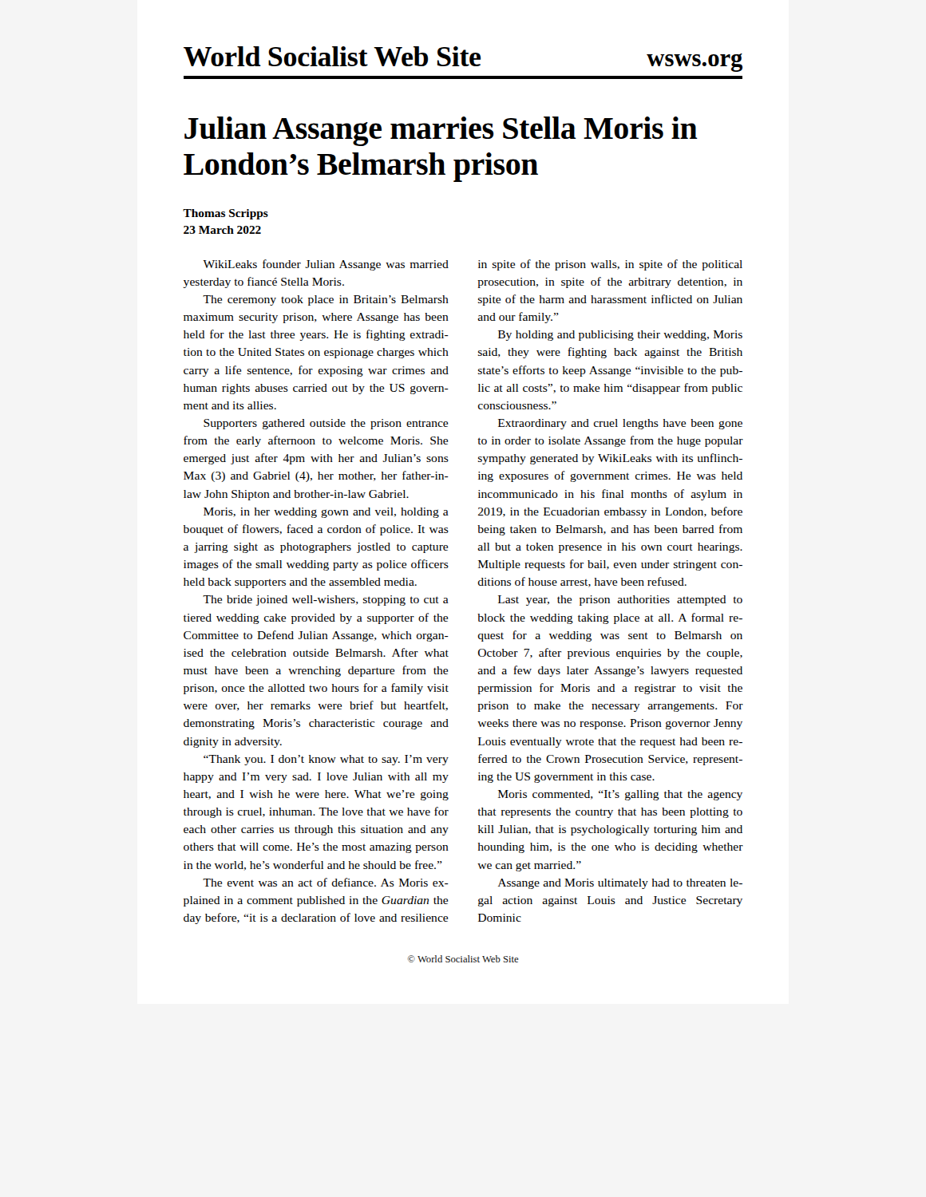World Socialist Web Site
wsws.org
Julian Assange marries Stella Moris in London’s Belmarsh prison
Thomas Scripps
23 March 2022
WikiLeaks founder Julian Assange was married yesterday to fiancé Stella Moris.
The ceremony took place in Britain’s Belmarsh maximum security prison, where Assange has been held for the last three years. He is fighting extradition to the United States on espionage charges which carry a life sentence, for exposing war crimes and human rights abuses carried out by the US government and its allies.
Supporters gathered outside the prison entrance from the early afternoon to welcome Moris. She emerged just after 4pm with her and Julian’s sons Max (3) and Gabriel (4), her mother, her father-in-law John Shipton and brother-in-law Gabriel.
Moris, in her wedding gown and veil, holding a bouquet of flowers, faced a cordon of police. It was a jarring sight as photographers jostled to capture images of the small wedding party as police officers held back supporters and the assembled media.
The bride joined well-wishers, stopping to cut a tiered wedding cake provided by a supporter of the Committee to Defend Julian Assange, which organised the celebration outside Belmarsh. After what must have been a wrenching departure from the prison, once the allotted two hours for a family visit were over, her remarks were brief but heartfelt, demonstrating Moris’s characteristic courage and dignity in adversity.
“Thank you. I don’t know what to say. I’m very happy and I’m very sad. I love Julian with all my heart, and I wish he were here. What we’re going through is cruel, inhuman. The love that we have for each other carries us through this situation and any others that will come. He’s the most amazing person in the world, he’s wonderful and he should be free.”
The event was an act of defiance. As Moris explained in a comment published in the Guardian the day before, “it is a declaration of love and resilience in spite of the prison walls, in spite of the political prosecution, in spite of the arbitrary detention, in spite of the harm and harassment inflicted on Julian and our family.”
By holding and publicising their wedding, Moris said, they were fighting back against the British state’s efforts to keep Assange “invisible to the public at all costs”, to make him “disappear from public consciousness.”
Extraordinary and cruel lengths have been gone to in order to isolate Assange from the huge popular sympathy generated by WikiLeaks with its unflinching exposures of government crimes. He was held incommunicado in his final months of asylum in 2019, in the Ecuadorian embassy in London, before being taken to Belmarsh, and has been barred from all but a token presence in his own court hearings. Multiple requests for bail, even under stringent conditions of house arrest, have been refused.
Last year, the prison authorities attempted to block the wedding taking place at all. A formal request for a wedding was sent to Belmarsh on October 7, after previous enquiries by the couple, and a few days later Assange’s lawyers requested permission for Moris and a registrar to visit the prison to make the necessary arrangements. For weeks there was no response. Prison governor Jenny Louis eventually wrote that the request had been referred to the Crown Prosecution Service, representing the US government in this case.
Moris commented, “It’s galling that the agency that represents the country that has been plotting to kill Julian, that is psychologically torturing him and hounding him, is the one who is deciding whether we can get married.”
Assange and Moris ultimately had to threaten legal action against Louis and Justice Secretary Dominic
© World Socialist Web Site